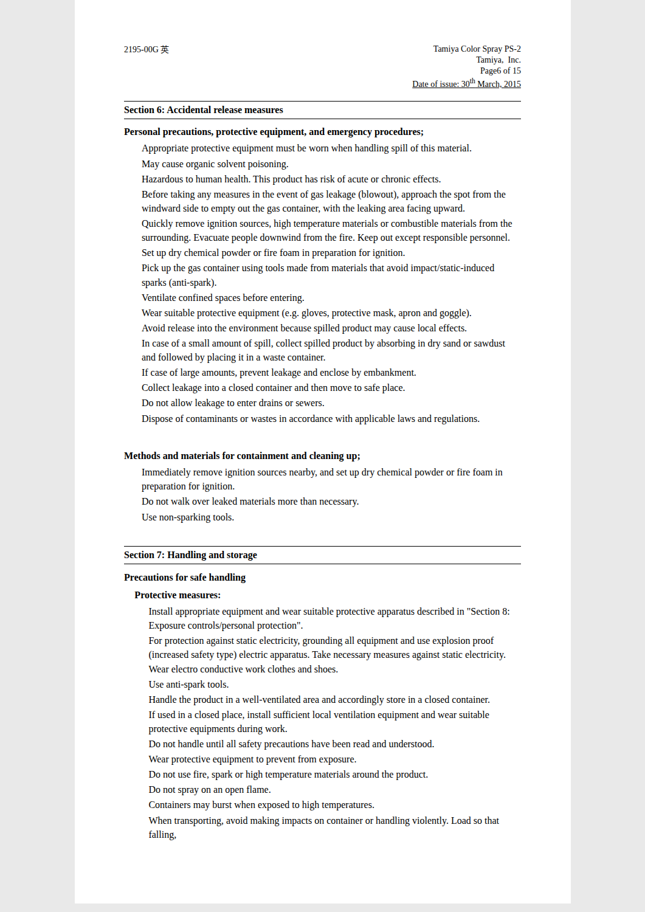2195-00G 英
Tamiya Color Spray PS-2
Tamiya, Inc.
Page6 of 15
Date of issue: 30th March, 2015
Section 6: Accidental release measures
Personal precautions, protective equipment, and emergency procedures;
Appropriate protective equipment must be worn when handling spill of this material.
May cause organic solvent poisoning.
Hazardous to human health. This product has risk of acute or chronic effects.
Before taking any measures in the event of gas leakage (blowout), approach the spot from the windward side to empty out the gas container, with the leaking area facing upward.
Quickly remove ignition sources, high temperature materials or combustible materials from the surrounding. Evacuate people downwind from the fire. Keep out except responsible personnel.
Set up dry chemical powder or fire foam in preparation for ignition.
Pick up the gas container using tools made from materials that avoid impact/static-induced sparks (anti-spark).
Ventilate confined spaces before entering.
Wear suitable protective equipment (e.g. gloves, protective mask, apron and goggle).
Avoid release into the environment because spilled product may cause local effects.
In case of a small amount of spill, collect spilled product by absorbing in dry sand or sawdust and followed by placing it in a waste container.
If case of large amounts, prevent leakage and enclose by embankment.
Collect leakage into a closed container and then move to safe place.
Do not allow leakage to enter drains or sewers.
Dispose of contaminants or wastes in accordance with applicable laws and regulations.
Methods and materials for containment and cleaning up;
Immediately remove ignition sources nearby, and set up dry chemical powder or fire foam in preparation for ignition.
Do not walk over leaked materials more than necessary.
Use non-sparking tools.
Section 7: Handling and storage
Precautions for safe handling
Protective measures:
Install appropriate equipment and wear suitable protective apparatus described in "Section 8: Exposure controls/personal protection".
For protection against static electricity, grounding all equipment and use explosion proof (increased safety type) electric apparatus. Take necessary measures against static electricity. Wear electro conductive work clothes and shoes.
Use anti-spark tools.
Handle the product in a well-ventilated area and accordingly store in a closed container.
If used in a closed place, install sufficient local ventilation equipment and wear suitable protective equipments during work.
Do not handle until all safety precautions have been read and understood.
Wear protective equipment to prevent from exposure.
Do not use fire, spark or high temperature materials around the product.
Do not spray on an open flame.
Containers may burst when exposed to high temperatures.
When transporting, avoid making impacts on container or handling violently. Load so that falling,